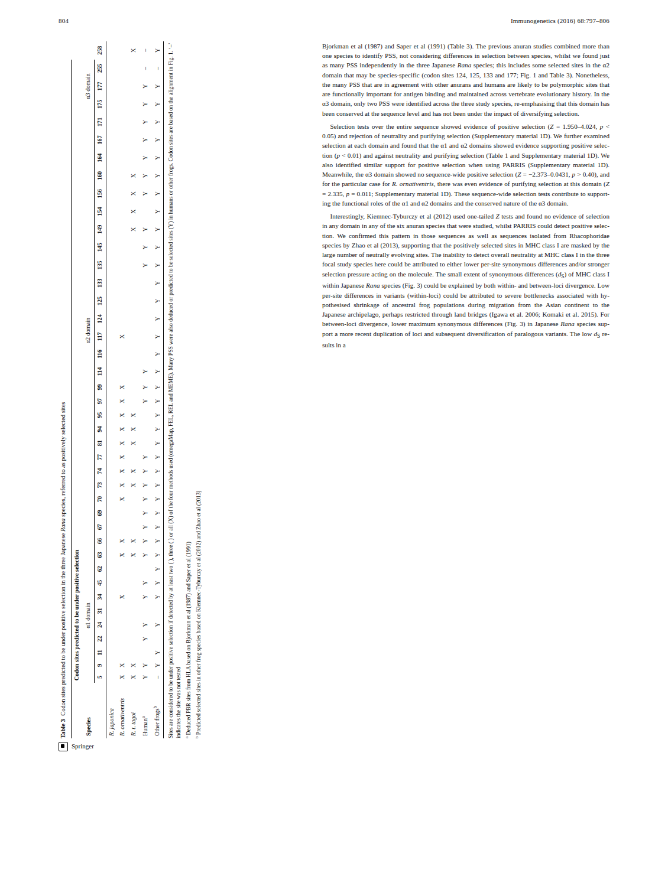804
Immunogenetics (2016) 68:797–806
Table 3 Codon sites predicted to be under positive selection in the three Japanese Rana species, referred to as positively selected sites
| Species | Codon sites predicted to be under positive selection |
| --- | --- |
| α1 domain | α2 domain | α3 domain |
| | 5 | 9 | 11 | 22 | 24 | 31 | 34 | 45 | 62 | 63 | 66 | 67 | 69 | 70 | 73 | 74 | 77 | 81 | 94 | 95 | 97 | 99 | 114 | 116 | 117 | 124 | 125 | 133 | 135 | 145 | 149 | 154 | 156 | 160 | 164 | 167 | 171 | 175 | 177 | 255 | 258 |
| R. japonica | | | | | | | | | | | | | | | | | | | | | | | | | | | | | | | | | | | | | | | | | |
| R. ornativentris | X | X | | | | | X | | | X | X | | | X | X | X | X | X | X | X | X | X | | | X | | | | | | | | | | | | | | | | |
| R. t. tagoi | X | X | | | | | | | | X | X | | | | X | X | | X | X | X | | | | | | | | | | | X | X | X | X | | | | | | | X |
| Human a | Y | Y | | Y | Y | | Y | Y | | Y | Y | Y | Y | Y | Y | Y | Y | | | | Y | Y | Y | | | | | | Y | Y | Y | | Y | Y | Y | Y | Y | Y | Y | – | – |
| Other frogs b | – | Y | Y | | Y | | Y | Y | Y | Y | Y | Y | Y | Y | Y | Y | Y | Y | Y | Y | Y | Y | Y | Y | Y | Y | Y | Y | Y | Y | Y | Y | Y | Y | Y | Y | Y | Y | Y | – | Y |
Sites are considered to be under positive selection if detected by at least two ( ), three ( ) or all (X) of the four methods used (omegaMap, FEL, REL and MEME). Many PSS were also deduced or predicted to be selected sites (Y) in humans or other frogs. Codon sites are based on the alignment in Fig. 1. ‘–’ indicates the site was not tested
a Deduced PBR sites from HLA based on Bjorkman et al (1987) and Saper et al (1991)
b Predicted selected sites in other frog species based on Kiemnec-Tyburczy et al (2012) and Zhao et al (2013)
Bjorkman et al (1987) and Saper et al (1991) (Table 3). The previous anuran studies combined more than one species to identify PSS, not considering differences in selection between species, whilst we found just as many PSS independently in the three Japanese Rana species; this includes some selected sites in the α2 domain that may be species-specific (codon sites 124, 125, 133 and 177; Fig. 1 and Table 3). Nonetheless, the many PSS that are in agreement with other anurans and humans are likely to be polymorphic sites that are functionally important for antigen binding and maintained across vertebrate evolutionary history. In the α3 domain, only two PSS were identified across the three study species, re-emphasising that this domain has been conserved at the sequence level and has not been under the impact of diversifying selection.
Selection tests over the entire sequence showed evidence of positive selection (Z = 1.950–4.024, p < 0.05) and rejection of neutrality and purifying selection (Supplementary material 1D). We further examined selection at each domain and found that the α1 and α2 domains showed evidence supporting positive selection (p < 0.01) and against neutrality and purifying selection (Table 1 and Supplementary material 1D). We also identified similar support for positive selection when using PARRIS (Supplementary material 1D). Meanwhile, the α3 domain showed no sequence-wide positive selection (Z = −2.373–0.0431, p > 0.40), and for the particular case for R. ornativentris, there was even evidence of purifying selection at this domain (Z = 2.335, p = 0.011; Supplementary material 1D). These sequence-wide selection tests contribute to supporting the functional roles of the α1 and α2 domains and the conserved nature of the α3 domain.
Interestingly, Kiemnec-Tyburczy et al (2012) used one-tailed Z tests and found no evidence of selection in any domain in any of the six anuran species that were studied, whilst PARRIS could detect positive selection. We confirmed this pattern in those sequences as well as sequences isolated from Rhacophoridae species by Zhao et al (2013), supporting that the positively selected sites in MHC class I are masked by the large number of neutrally evolving sites. The inability to detect overall neutrality at MHC class I in the three focal study species here could be attributed to either lower per-site synonymous differences and/or stronger selection pressure acting on the molecule. The small extent of synonymous differences (dS) of MHC class I within Japanese Rana species (Fig. 3) could be explained by both within- and between-loci divergence. Low per-site differences in variants (within-loci) could be attributed to severe bottlenecks associated with hypothesised shrinkage of ancestral frog populations during migration from the Asian continent to the Japanese archipelago, perhaps restricted through land bridges (Igawa et al. 2006; Komaki et al. 2015). For between-loci divergence, lower maximum synonymous differences (Fig. 3) in Japanese Rana species support a more recent duplication of loci and subsequent diversification of paralogous variants. The low dS results in a
Springer